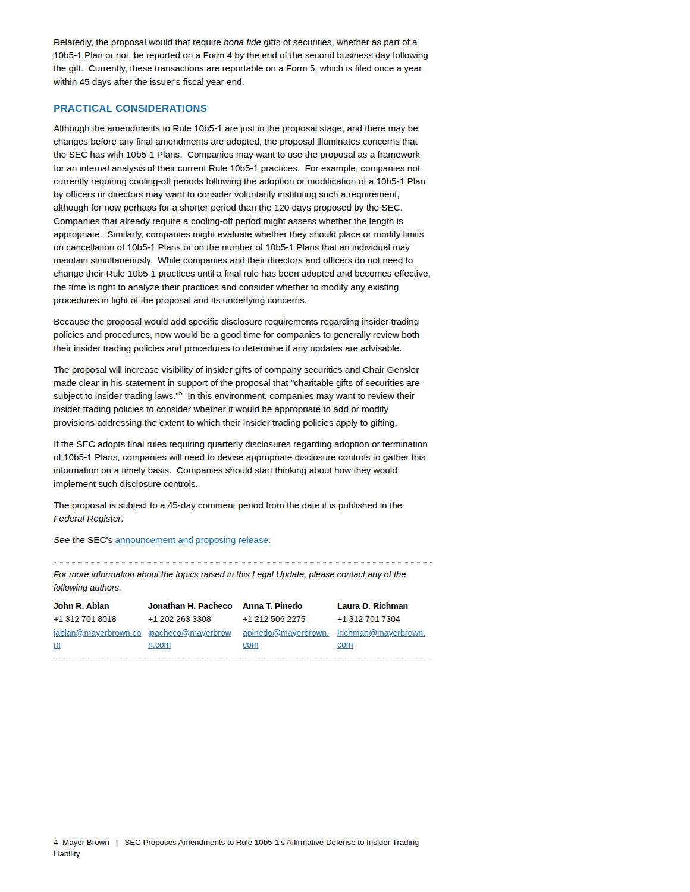Relatedly, the proposal would that require bona fide gifts of securities, whether as part of a 10b5-1 Plan or not, be reported on a Form 4 by the end of the second business day following the gift. Currently, these transactions are reportable on a Form 5, which is filed once a year within 45 days after the issuer's fiscal year end.
Practical Considerations
Although the amendments to Rule 10b5-1 are just in the proposal stage, and there may be changes before any final amendments are adopted, the proposal illuminates concerns that the SEC has with 10b5-1 Plans. Companies may want to use the proposal as a framework for an internal analysis of their current Rule 10b5-1 practices. For example, companies not currently requiring cooling-off periods following the adoption or modification of a 10b5-1 Plan by officers or directors may want to consider voluntarily instituting such a requirement, although for now perhaps for a shorter period than the 120 days proposed by the SEC. Companies that already require a cooling-off period might assess whether the length is appropriate. Similarly, companies might evaluate whether they should place or modify limits on cancellation of 10b5-1 Plans or on the number of 10b5-1 Plans that an individual may maintain simultaneously. While companies and their directors and officers do not need to change their Rule 10b5-1 practices until a final rule has been adopted and becomes effective, the time is right to analyze their practices and consider whether to modify any existing procedures in light of the proposal and its underlying concerns.
Because the proposal would add specific disclosure requirements regarding insider trading policies and procedures, now would be a good time for companies to generally review both their insider trading policies and procedures to determine if any updates are advisable.
The proposal will increase visibility of insider gifts of company securities and Chair Gensler made clear in his statement in support of the proposal that "charitable gifts of securities are subject to insider trading laws."5 In this environment, companies may want to review their insider trading policies to consider whether it would be appropriate to add or modify provisions addressing the extent to which their insider trading policies apply to gifting.
If the SEC adopts final rules requiring quarterly disclosures regarding adoption or termination of 10b5-1 Plans, companies will need to devise appropriate disclosure controls to gather this information on a timely basis. Companies should start thinking about how they would implement such disclosure controls.
The proposal is subject to a 45-day comment period from the date it is published in the Federal Register.
See the SEC's announcement and proposing release.
For more information about the topics raised in this Legal Update, please contact any of the following authors.
| John R. Ablan +1 312 701 8018 jablan@mayerbrown.com | Jonathan H. Pacheco +1 202 263 3308 jpacheco@mayerbrown.com | Anna T. Pinedo +1 212 506 2275 apinedo@mayerbrown.com | Laura D. Richman +1 312 701 7304 lrichman@mayerbrown.com |
4 Mayer Brown | SEC Proposes Amendments to Rule 10b5-1's Affirmative Defense to Insider Trading Liability